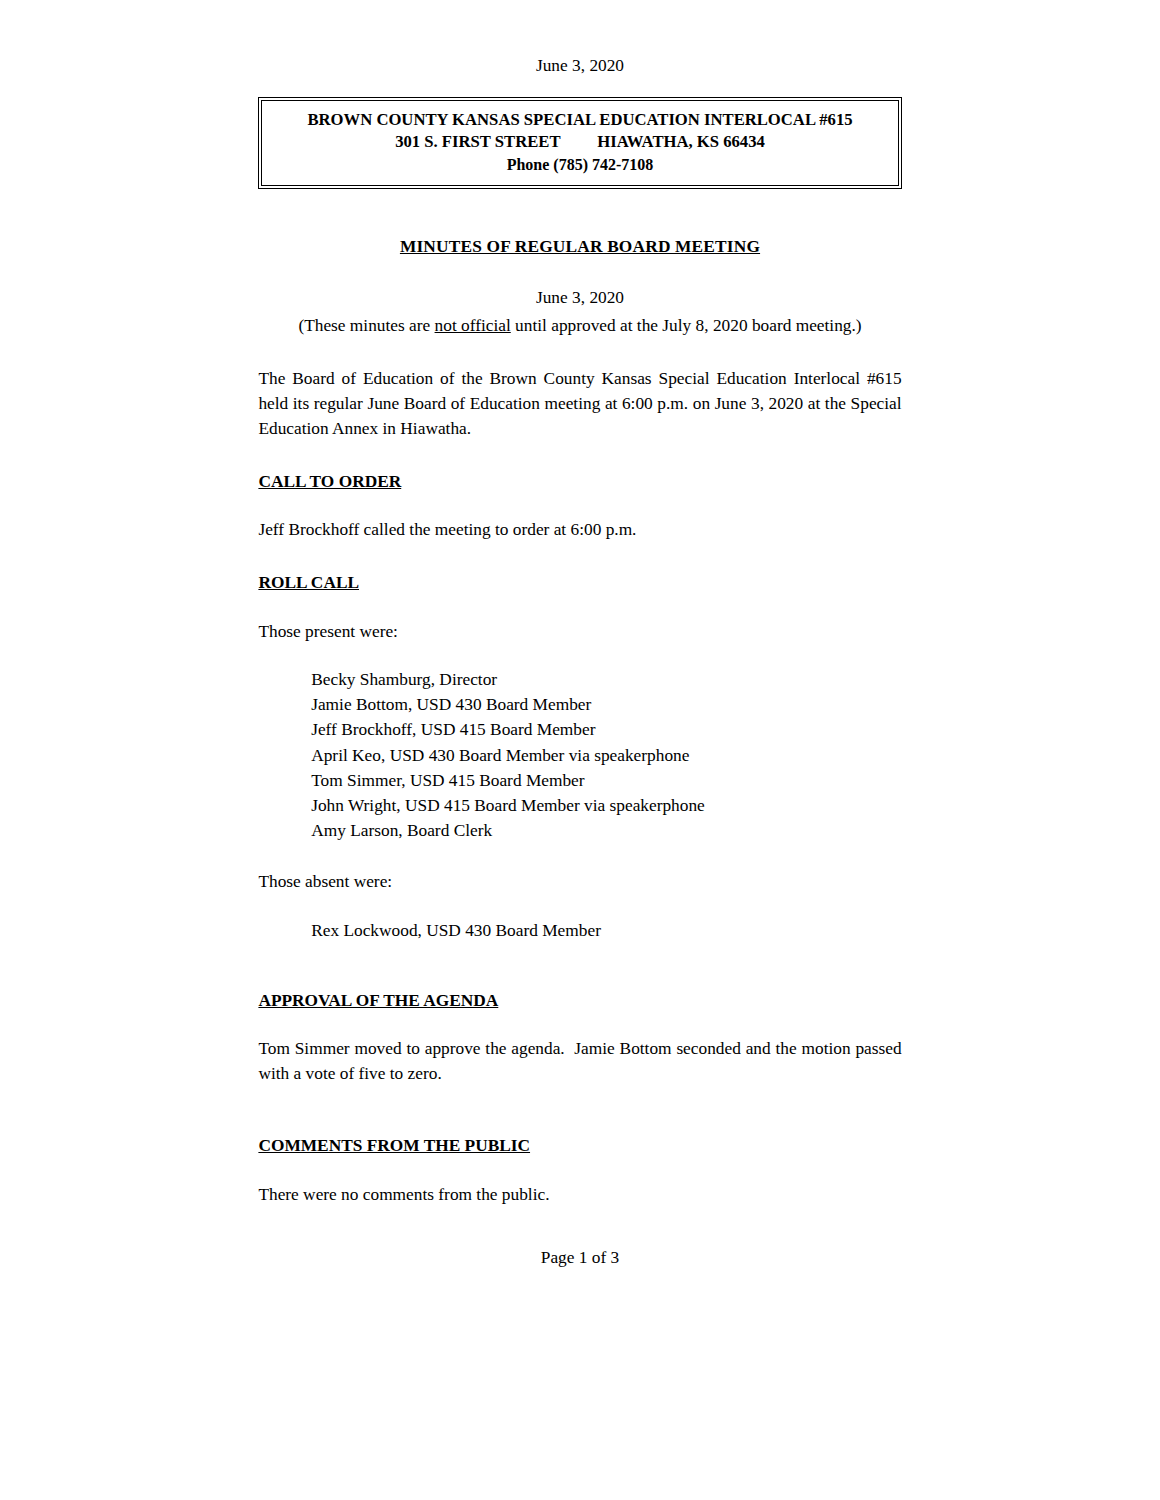June 3, 2020
BROWN COUNTY KANSAS SPECIAL EDUCATION INTERLOCAL #615
301 S. FIRST STREET HIAWATHA, KS 66434
Phone (785) 742-7108
MINUTES OF REGULAR BOARD MEETING
June 3, 2020
(These minutes are not official until approved at the July 8, 2020 board meeting.)
The Board of Education of the Brown County Kansas Special Education Interlocal #615 held its regular June Board of Education meeting at 6:00 p.m. on June 3, 2020 at the Special Education Annex in Hiawatha.
CALL TO ORDER
Jeff Brockhoff called the meeting to order at 6:00 p.m.
ROLL CALL
Those present were:
Becky Shamburg, Director
Jamie Bottom, USD 430 Board Member
Jeff Brockhoff, USD 415 Board Member
April Keo, USD 430 Board Member via speakerphone
Tom Simmer, USD 415 Board Member
John Wright, USD 415 Board Member via speakerphone
Amy Larson, Board Clerk
Those absent were:
Rex Lockwood, USD 430 Board Member
APPROVAL OF THE AGENDA
Tom Simmer moved to approve the agenda. Jamie Bottom seconded and the motion passed with a vote of five to zero.
COMMENTS FROM THE PUBLIC
There were no comments from the public.
Page 1 of 3